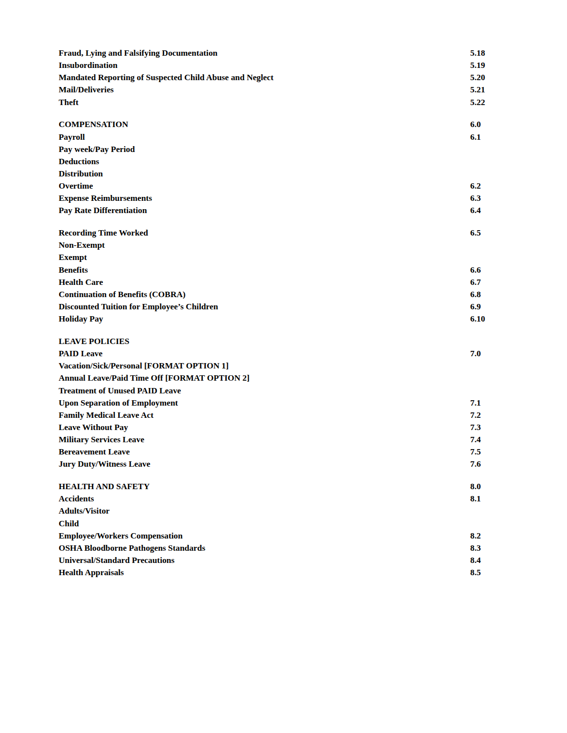| Fraud, Lying and Falsifying Documentation | 5.18 |
| Insubordination | 5.19 |
| Mandated Reporting of Suspected Child Abuse and Neglect | 5.20 |
| Mail/Deliveries | 5.21 |
| Theft | 5.22 |
| COMPENSATION | 6.0 |
| Payroll | 6.1 |
| Pay week/Pay Period | |
| Deductions | |
| Distribution | |
| Overtime | 6.2 |
| Expense Reimbursements | 6.3 |
| Pay Rate Differentiation | 6.4 |
| Recording Time Worked | 6.5 |
| Non-Exempt | |
| Exempt | |
| Benefits | 6.6 |
| Health Care | 6.7 |
| Continuation of Benefits (COBRA) | 6.8 |
| Discounted Tuition for Employee’s Children | 6.9 |
| Holiday Pay | 6.10 |
| LEAVE POLICIES | |
| PAID Leave | 7.0 |
| Vacation/Sick/Personal [FORMAT OPTION 1] | |
| Annual Leave/Paid Time Off [FORMAT OPTION 2] | |
| Treatment of Unused PAID Leave | |
| Upon Separation of Employment | 7.1 |
| Family Medical Leave Act | 7.2 |
| Leave Without Pay | 7.3 |
| Military Services Leave | 7.4 |
| Bereavement Leave | 7.5 |
| Jury Duty/Witness Leave | 7.6 |
| HEALTH AND SAFETY | 8.0 |
| Accidents | 8.1 |
| Adults/Visitor | |
| Child | |
| Employee/Workers Compensation | 8.2 |
| OSHA Bloodborne Pathogens Standards | 8.3 |
| Universal/Standard Precautions | 8.4 |
| Health Appraisals | 8.5 |